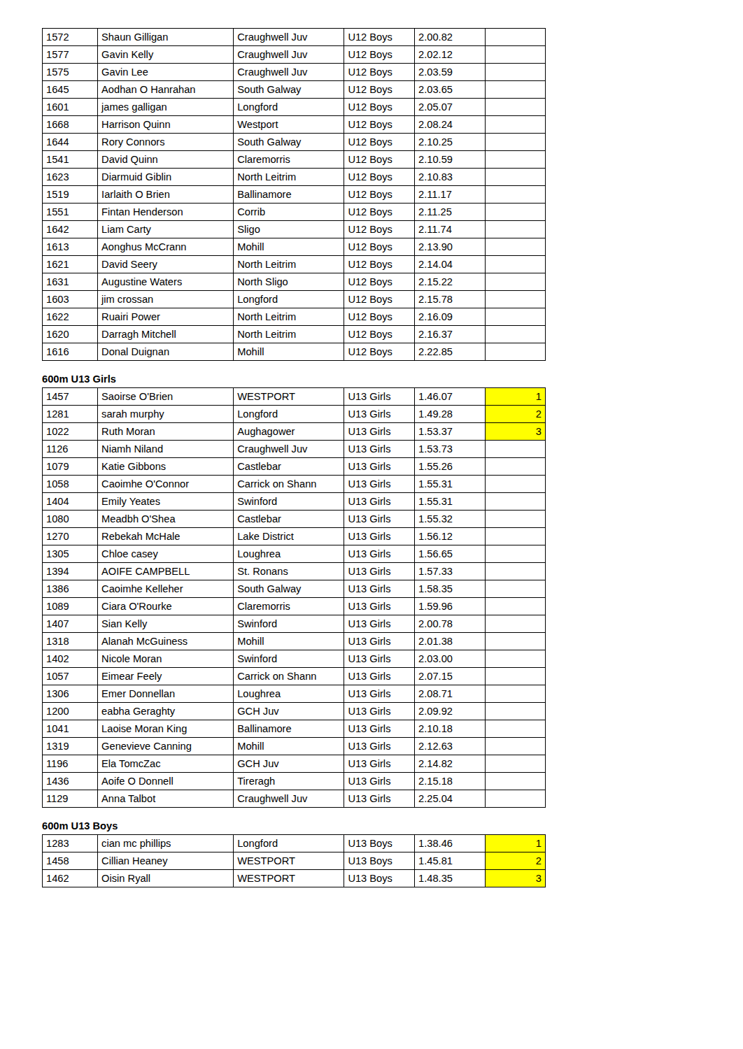| 1572 | Shaun Gilligan | Craughwell Juv | U12 Boys | 2.00.82 | |
| 1577 | Gavin Kelly | Craughwell Juv | U12 Boys | 2.02.12 | |
| 1575 | Gavin Lee | Craughwell Juv | U12 Boys | 2.03.59 | |
| 1645 | Aodhan O Hanrahan | South Galway | U12 Boys | 2.03.65 | |
| 1601 | james galligan | Longford | U12 Boys | 2.05.07 | |
| 1668 | Harrison Quinn | Westport | U12 Boys | 2.08.24 | |
| 1644 | Rory Connors | South Galway | U12 Boys | 2.10.25 | |
| 1541 | David Quinn | Claremorris | U12 Boys | 2.10.59 | |
| 1623 | Diarmuid Giblin | North Leitrim | U12 Boys | 2.10.83 | |
| 1519 | Iarlaith O Brien | Ballinamore | U12 Boys | 2.11.17 | |
| 1551 | Fintan Henderson | Corrib | U12 Boys | 2.11.25 | |
| 1642 | Liam Carty | Sligo | U12 Boys | 2.11.74 | |
| 1613 | Aonghus McCrann | Mohill | U12 Boys | 2.13.90 | |
| 1621 | David Seery | North Leitrim | U12 Boys | 2.14.04 | |
| 1631 | Augustine Waters | North Sligo | U12 Boys | 2.15.22 | |
| 1603 | jim crossan | Longford | U12 Boys | 2.15.78 | |
| 1622 | Ruairi Power | North Leitrim | U12 Boys | 2.16.09 | |
| 1620 | Darragh Mitchell | North Leitrim | U12 Boys | 2.16.37 | |
| 1616 | Donal Duignan | Mohill | U12 Boys | 2.22.85 | |
600m U13 Girls
| 1457 | Saoirse O'Brien | WESTPORT | U13 Girls | 1.46.07 | 1 |
| 1281 | sarah murphy | Longford | U13 Girls | 1.49.28 | 2 |
| 1022 | Ruth Moran | Aughagower | U13 Girls | 1.53.37 | 3 |
| 1126 | Niamh Niland | Craughwell Juv | U13 Girls | 1.53.73 | |
| 1079 | Katie Gibbons | Castlebar | U13 Girls | 1.55.26 | |
| 1058 | Caoimhe O'Connor | Carrick on Shann | U13 Girls | 1.55.31 | |
| 1404 | Emily Yeates | Swinford | U13 Girls | 1.55.31 | |
| 1080 | Meadbh O'Shea | Castlebar | U13 Girls | 1.55.32 | |
| 1270 | Rebekah McHale | Lake District | U13 Girls | 1.56.12 | |
| 1305 | Chloe casey | Loughrea | U13 Girls | 1.56.65 | |
| 1394 | AOIFE CAMPBELL | St. Ronans | U13 Girls | 1.57.33 | |
| 1386 | Caoimhe Kelleher | South Galway | U13 Girls | 1.58.35 | |
| 1089 | Ciara O'Rourke | Claremorris | U13 Girls | 1.59.96 | |
| 1407 | Sian Kelly | Swinford | U13 Girls | 2.00.78 | |
| 1318 | Alanah McGuiness | Mohill | U13 Girls | 2.01.38 | |
| 1402 | Nicole Moran | Swinford | U13 Girls | 2.03.00 | |
| 1057 | Eimear Feely | Carrick on Shann | U13 Girls | 2.07.15 | |
| 1306 | Emer Donnellan | Loughrea | U13 Girls | 2.08.71 | |
| 1200 | eabha Geraghty | GCH Juv | U13 Girls | 2.09.92 | |
| 1041 | Laoise Moran King | Ballinamore | U13 Girls | 2.10.18 | |
| 1319 | Genevieve Canning | Mohill | U13 Girls | 2.12.63 | |
| 1196 | Ela TomcZac | GCH Juv | U13 Girls | 2.14.82 | |
| 1436 | Aoife O Donnell | Tireragh | U13 Girls | 2.15.18 | |
| 1129 | Anna Talbot | Craughwell Juv | U13 Girls | 2.25.04 | |
600m U13 Boys
| 1283 | cian mc phillips | Longford | U13 Boys | 1.38.46 | 1 |
| 1458 | Cillian Heaney | WESTPORT | U13 Boys | 1.45.81 | 2 |
| 1462 | Oisin Ryall | WESTPORT | U13 Boys | 1.48.35 | 3 |